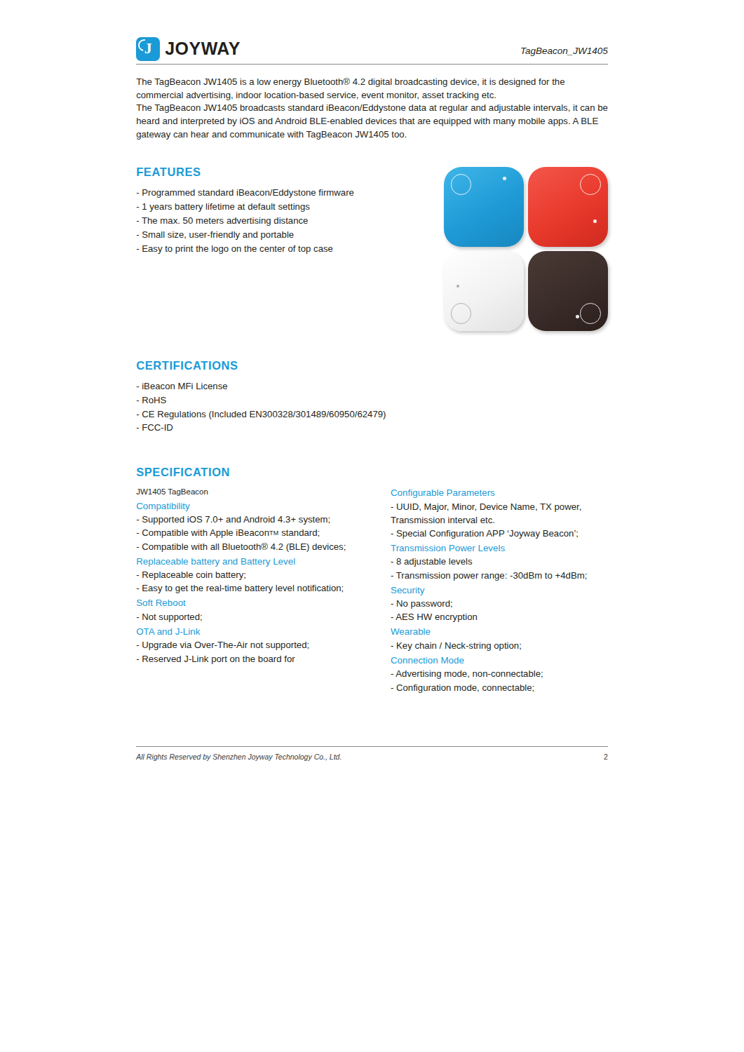JOYWAY
TagBeacon_JW1405
The TagBeacon JW1405 is a low energy Bluetooth® 4.2 digital broadcasting device, it is designed for the commercial advertising, indoor location-based service, event monitor, asset tracking etc.
The TagBeacon JW1405 broadcasts standard iBeacon/Eddystone data at regular and adjustable intervals, it can be heard and interpreted by iOS and Android BLE-enabled devices that are equipped with many mobile apps. A BLE gateway can hear and communicate with TagBeacon JW1405 too.
FEATURES
Programmed standard iBeacon/Eddystone firmware
1 years battery lifetime at default settings
The max. 50 meters advertising distance
Small size, user-friendly and portable
Easy to print the logo on the center of top case
CERTIFICATIONS
iBeacon MFi License
RoHS
CE Regulations (Included EN300328/301489/60950/62479)
FCC-ID
SPECIFICATION
JW1405 TagBeacon
Compatibility
Supported iOS 7.0+ and Android 4.3+ system;
Compatible with Apple iBeaconTM standard;
Compatible with all Bluetooth® 4.2 (BLE) devices;
Replaceable battery and Battery Level
Replaceable coin battery;
Easy to get the real-time battery level notification;
Soft Reboot
Not supported;
OTA and J-Link
Upgrade via Over-The-Air not supported;
Reserved J-Link port on the board for
Configurable Parameters
UUID, Major, Minor, Device Name, TX power, Transmission interval etc.
Special Configuration APP ‘Joyway Beacon’;
Transmission Power Levels
8 adjustable levels
Transmission power range: -30dBm to +4dBm;
Security
No password;
AES HW encryption
Wearable
Key chain / Neck-string option;
Connection Mode
Advertising mode, non-connectable;
Configuration mode, connectable;
All Rights Reserved by Shenzhen Joyway Technology Co., Ltd. 2